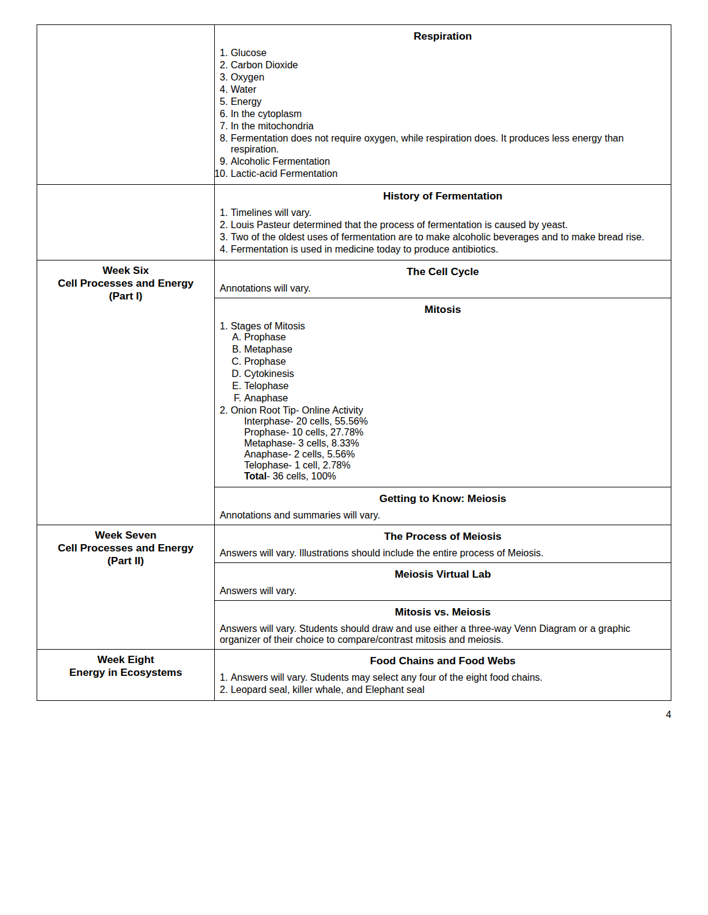| | Respiration Glucose Carbon Dioxide Oxygen Water Energy In the cytoplasm In the mitochondria Fermentation does not require oxygen, while respiration does. It produces less energy than respiration. Alcoholic Fermentation Lactic-acid Fermentation |
| | History of Fermentation Timelines will vary. Louis Pasteur determined that the process of fermentation is caused by yeast. Two of the oldest uses of fermentation are to make alcoholic beverages and to make bread rise. Fermentation is used in medicine today to produce antibiotics. |
| Week Six Cell Processes and Energy (Part I) | The Cell Cycle Annotations will vary. |
| Mitosis Stages of Mitosis Prophase Metaphase Prophase Cytokinesis Telophase Anaphase Onion Root Tip- Online Activity Interphase- 20 cells, 55.56% Prophase- 10 cells, 27.78% Metaphase- 3 cells, 8.33% Anaphase- 2 cells, 5.56% Telophase- 1 cell, 2.78% Total - 36 cells, 100% |
| Getting to Know: Meiosis Annotations and summaries will vary. |
| Week Seven Cell Processes and Energy (Part II) | The Process of Meiosis Answers will vary. Illustrations should include the entire process of Meiosis. |
| Meiosis Virtual Lab Answers will vary. |
| Mitosis vs. Meiosis Answers will vary. Students should draw and use either a three-way Venn Diagram or a graphic organizer of their choice to compare/contrast mitosis and meiosis. |
| Week Eight Energy in Ecosystems | Food Chains and Food Webs Answers will vary. Students may select any four of the eight food chains. Leopard seal, killer whale, and Elephant seal |
4